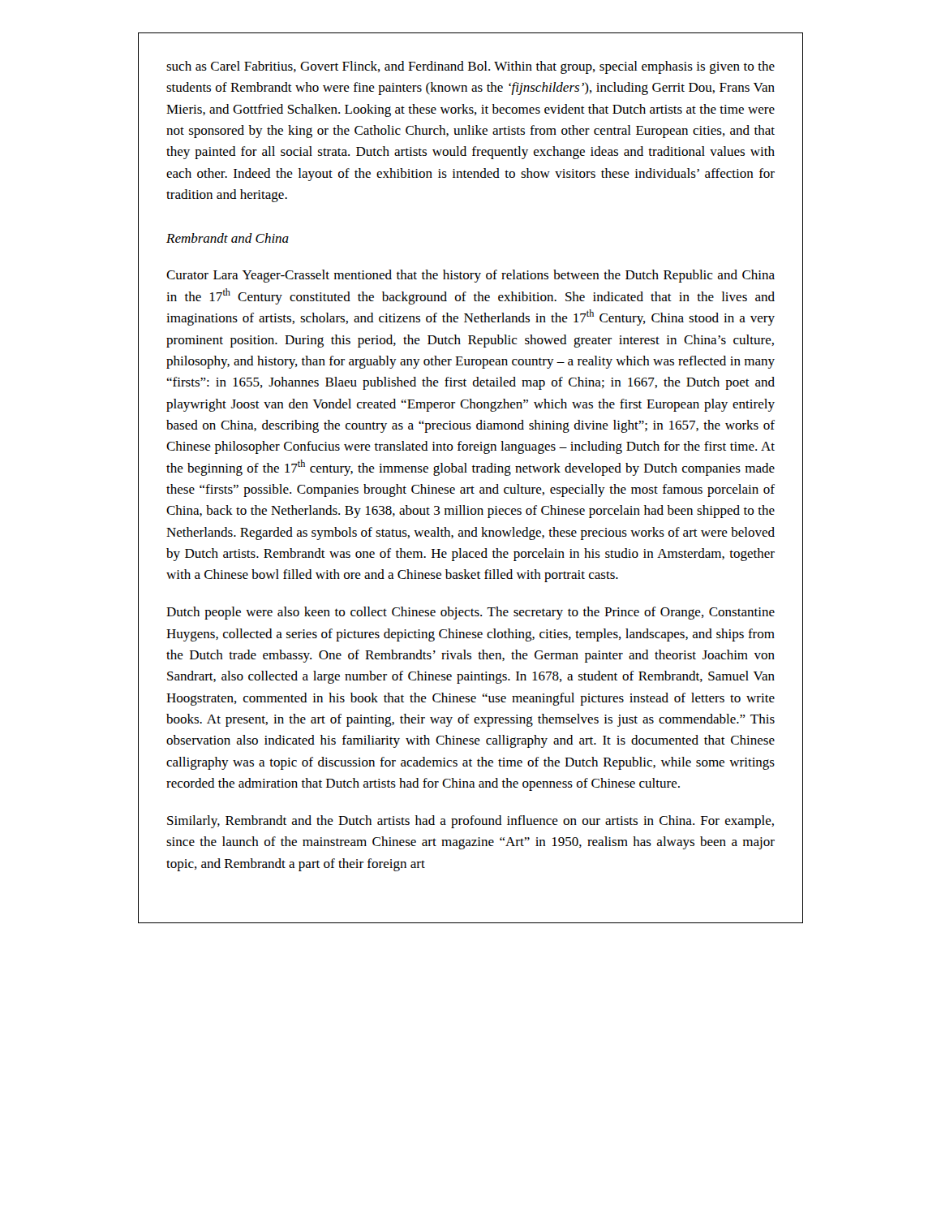such as Carel Fabritius, Govert Flinck, and Ferdinand Bol. Within that group, special emphasis is given to the students of Rembrandt who were fine painters (known as the ‘fijnschilders’), including Gerrit Dou, Frans Van Mieris, and Gottfried Schalken. Looking at these works, it becomes evident that Dutch artists at the time were not sponsored by the king or the Catholic Church, unlike artists from other central European cities, and that they painted for all social strata. Dutch artists would frequently exchange ideas and traditional values with each other. Indeed the layout of the exhibition is intended to show visitors these individuals’ affection for tradition and heritage.
Rembrandt and China
Curator Lara Yeager-Crasselt mentioned that the history of relations between the Dutch Republic and China in the 17th Century constituted the background of the exhibition. She indicated that in the lives and imaginations of artists, scholars, and citizens of the Netherlands in the 17th Century, China stood in a very prominent position. During this period, the Dutch Republic showed greater interest in China’s culture, philosophy, and history, than for arguably any other European country – a reality which was reflected in many “firsts”: in 1655, Johannes Blaeu published the first detailed map of China; in 1667, the Dutch poet and playwright Joost van den Vondel created “Emperor Chongzhen” which was the first European play entirely based on China, describing the country as a “precious diamond shining divine light”; in 1657, the works of Chinese philosopher Confucius were translated into foreign languages – including Dutch for the first time. At the beginning of the 17th century, the immense global trading network developed by Dutch companies made these “firsts” possible. Companies brought Chinese art and culture, especially the most famous porcelain of China, back to the Netherlands. By 1638, about 3 million pieces of Chinese porcelain had been shipped to the Netherlands. Regarded as symbols of status, wealth, and knowledge, these precious works of art were beloved by Dutch artists. Rembrandt was one of them. He placed the porcelain in his studio in Amsterdam, together with a Chinese bowl filled with ore and a Chinese basket filled with portrait casts.
Dutch people were also keen to collect Chinese objects. The secretary to the Prince of Orange, Constantine Huygens, collected a series of pictures depicting Chinese clothing, cities, temples, landscapes, and ships from the Dutch trade embassy. One of Rembrandts’ rivals then, the German painter and theorist Joachim von Sandrart, also collected a large number of Chinese paintings. In 1678, a student of Rembrandt, Samuel Van Hoogstraten, commented in his book that the Chinese “use meaningful pictures instead of letters to write books. At present, in the art of painting, their way of expressing themselves is just as commendable.” This observation also indicated his familiarity with Chinese calligraphy and art. It is documented that Chinese calligraphy was a topic of discussion for academics at the time of the Dutch Republic, while some writings recorded the admiration that Dutch artists had for China and the openness of Chinese culture.
Similarly, Rembrandt and the Dutch artists had a profound influence on our artists in China. For example, since the launch of the mainstream Chinese art magazine “Art” in 1950, realism has always been a major topic, and Rembrandt a part of their foreign art